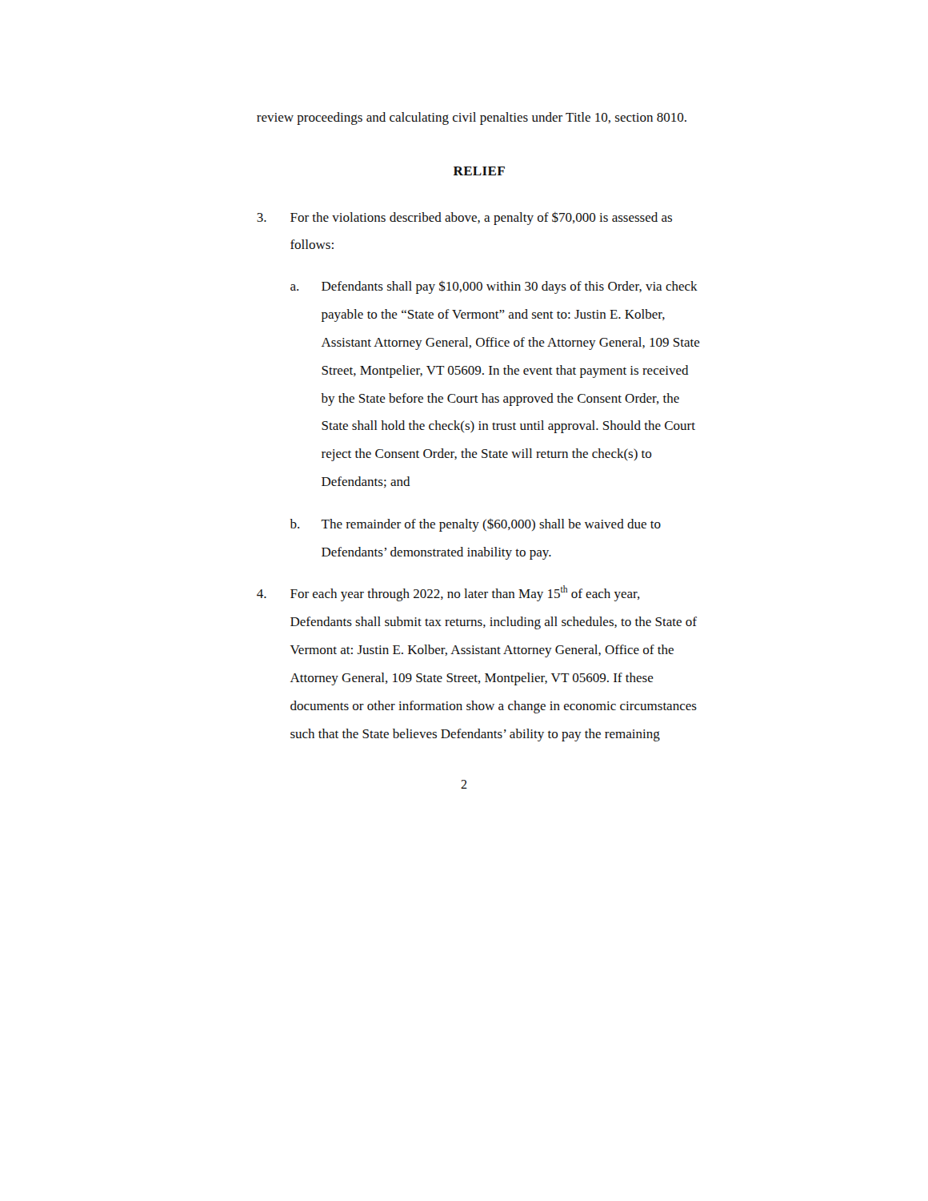review proceedings and calculating civil penalties under Title 10, section 8010.
RELIEF
3. For the violations described above, a penalty of $70,000 is assessed as follows:
a. Defendants shall pay $10,000 within 30 days of this Order, via check payable to the “State of Vermont” and sent to: Justin E. Kolber, Assistant Attorney General, Office of the Attorney General, 109 State Street, Montpelier, VT 05609. In the event that payment is received by the State before the Court has approved the Consent Order, the State shall hold the check(s) in trust until approval. Should the Court reject the Consent Order, the State will return the check(s) to Defendants; and
b. The remainder of the penalty ($60,000) shall be waived due to Defendants’ demonstrated inability to pay.
4. For each year through 2022, no later than May 15th of each year, Defendants shall submit tax returns, including all schedules, to the State of Vermont at: Justin E. Kolber, Assistant Attorney General, Office of the Attorney General, 109 State Street, Montpelier, VT 05609. If these documents or other information show a change in economic circumstances such that the State believes Defendants’ ability to pay the remaining
2